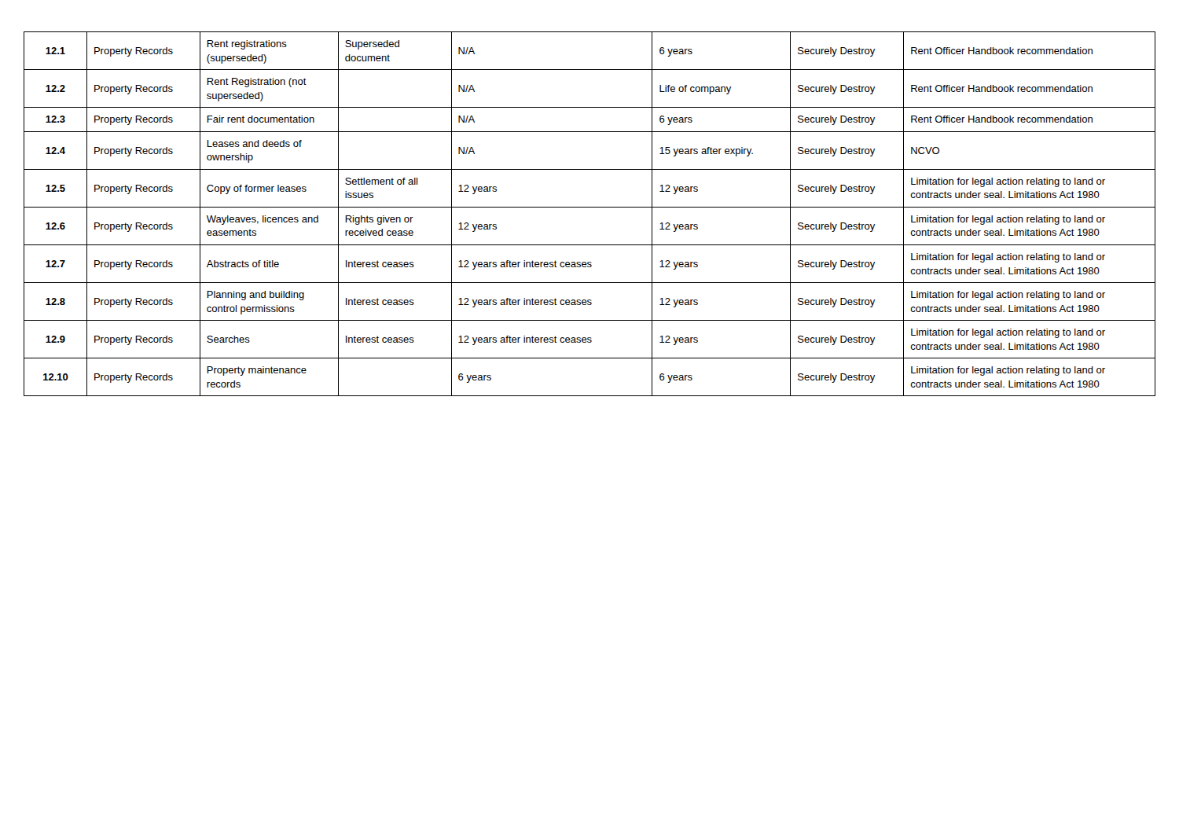| 12.1 | Property Records | Rent registrations (superseded) | Superseded document | N/A | 6 years | Securely Destroy | Rent Officer Handbook recommendation |
| 12.2 | Property Records | Rent Registration (not superseded) | | N/A | Life of company | Securely Destroy | Rent Officer Handbook recommendation |
| 12.3 | Property Records | Fair rent documentation | | N/A | 6 years | Securely Destroy | Rent Officer Handbook recommendation |
| 12.4 | Property Records | Leases and deeds of ownership | | N/A | 15 years after expiry. | Securely Destroy | NCVO |
| 12.5 | Property Records | Copy of former leases | Settlement of all issues | 12 years | 12 years | Securely Destroy | Limitation for legal action relating to land or contracts under seal. Limitations Act 1980 |
| 12.6 | Property Records | Wayleaves, licences and easements | Rights given or received cease | 12 years | 12 years | Securely Destroy | Limitation for legal action relating to land or contracts under seal. Limitations Act 1980 |
| 12.7 | Property Records | Abstracts of title | Interest ceases | 12 years after interest ceases | 12 years | Securely Destroy | Limitation for legal action relating to land or contracts under seal. Limitations Act 1980 |
| 12.8 | Property Records | Planning and building control permissions | Interest ceases | 12 years after interest ceases | 12 years | Securely Destroy | Limitation for legal action relating to land or contracts under seal. Limitations Act 1980 |
| 12.9 | Property Records | Searches | Interest ceases | 12 years after interest ceases | 12 years | Securely Destroy | Limitation for legal action relating to land or contracts under seal. Limitations Act 1980 |
| 12.10 | Property Records | Property maintenance records | | 6 years | 6 years | Securely Destroy | Limitation for legal action relating to land or contracts under seal. Limitations Act 1980 |